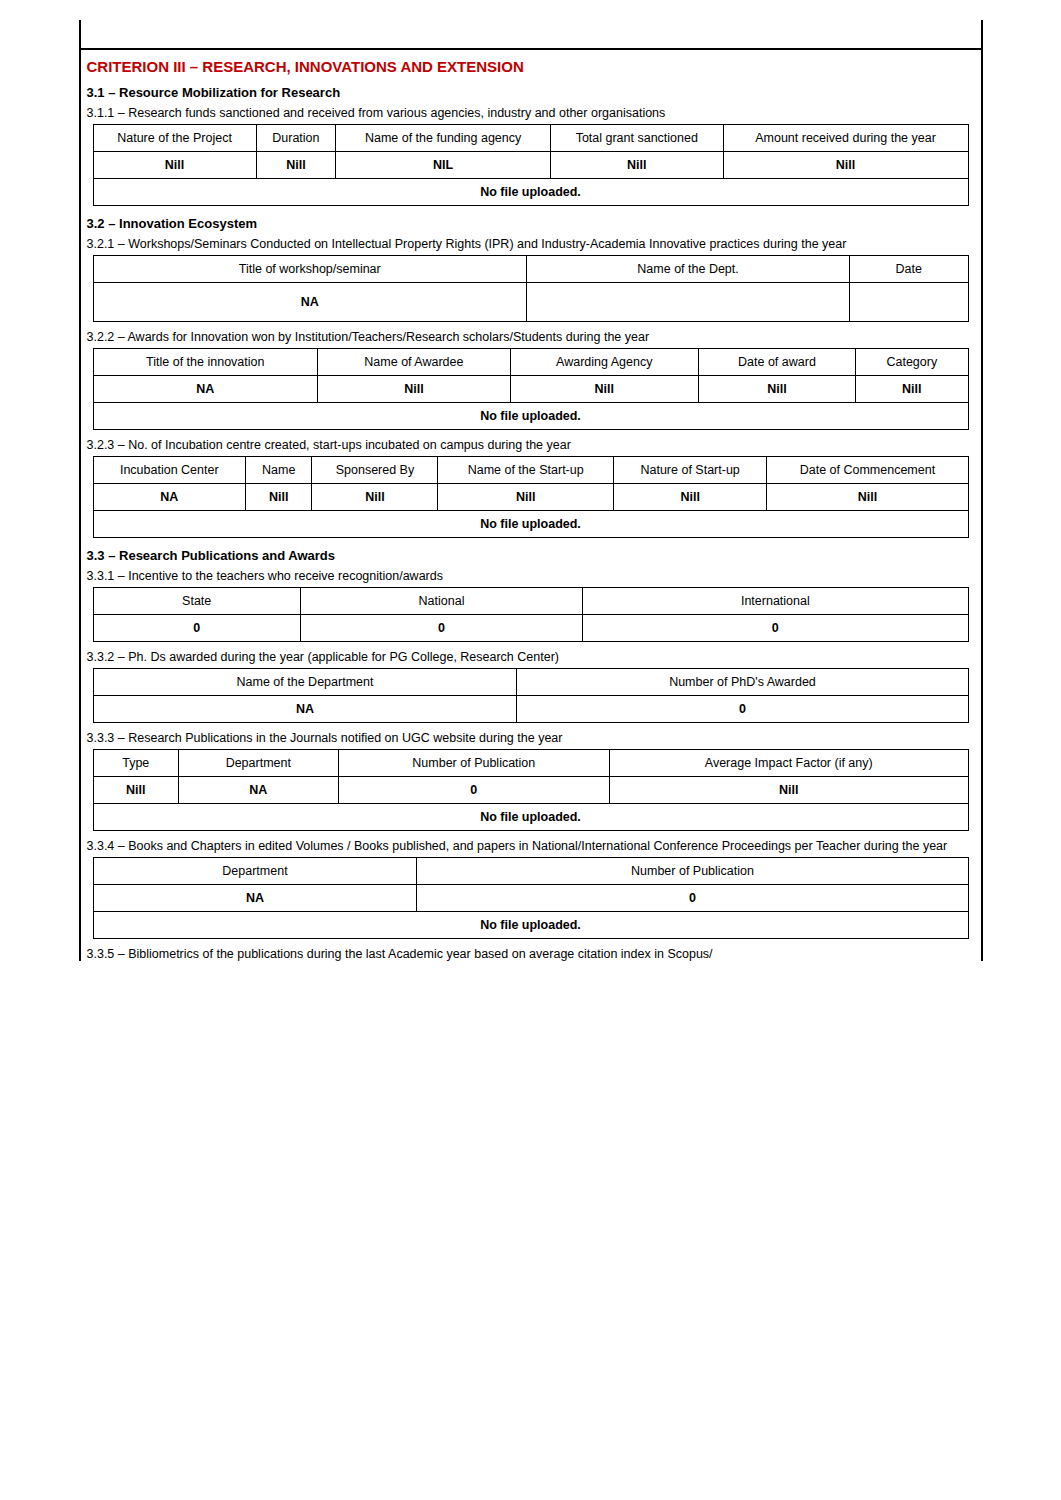CRITERION III – RESEARCH, INNOVATIONS AND EXTENSION
3.1 – Resource Mobilization for Research
3.1.1 – Research funds sanctioned and received from various agencies, industry and other organisations
| Nature of the Project | Duration | Name of the funding agency | Total grant sanctioned | Amount received during the year |
| --- | --- | --- | --- | --- |
| Nill | Nill | NIL | Nill | Nill |
| No file uploaded. |
3.2 – Innovation Ecosystem
3.2.1 – Workshops/Seminars Conducted on Intellectual Property Rights (IPR) and Industry-Academia Innovative practices during the year
| Title of workshop/seminar | Name of the Dept. | Date |
| --- | --- | --- |
| NA | | |
3.2.2 – Awards for Innovation won by Institution/Teachers/Research scholars/Students during the year
| Title of the innovation | Name of Awardee | Awarding Agency | Date of award | Category |
| --- | --- | --- | --- | --- |
| NA | Nill | Nill | Nill | Nill |
| No file uploaded. |
3.2.3 – No. of Incubation centre created, start-ups incubated on campus during the year
| Incubation Center | Name | Sponsered By | Name of the Start-up | Nature of Start-up | Date of Commencement |
| --- | --- | --- | --- | --- | --- |
| NA | Nill | Nill | Nill | Nill | Nill |
| No file uploaded. |
3.3 – Research Publications and Awards
3.3.1 – Incentive to the teachers who receive recognition/awards
| State | National | International |
| --- | --- | --- |
| 0 | 0 | 0 |
3.3.2 – Ph. Ds awarded during the year (applicable for PG College, Research Center)
| Name of the Department | Number of PhD's Awarded |
| --- | --- |
| NA | 0 |
3.3.3 – Research Publications in the Journals notified on UGC website during the year
| Type | Department | Number of Publication | Average Impact Factor (if any) |
| --- | --- | --- | --- |
| Nill | NA | 0 | Nill |
| No file uploaded. |
3.3.4 – Books and Chapters in edited Volumes / Books published, and papers in National/International Conference Proceedings per Teacher during the year
| Department | Number of Publication |
| --- | --- |
| NA | 0 |
| No file uploaded. |
3.3.5 – Bibliometrics of the publications during the last Academic year based on average citation index in Scopus/